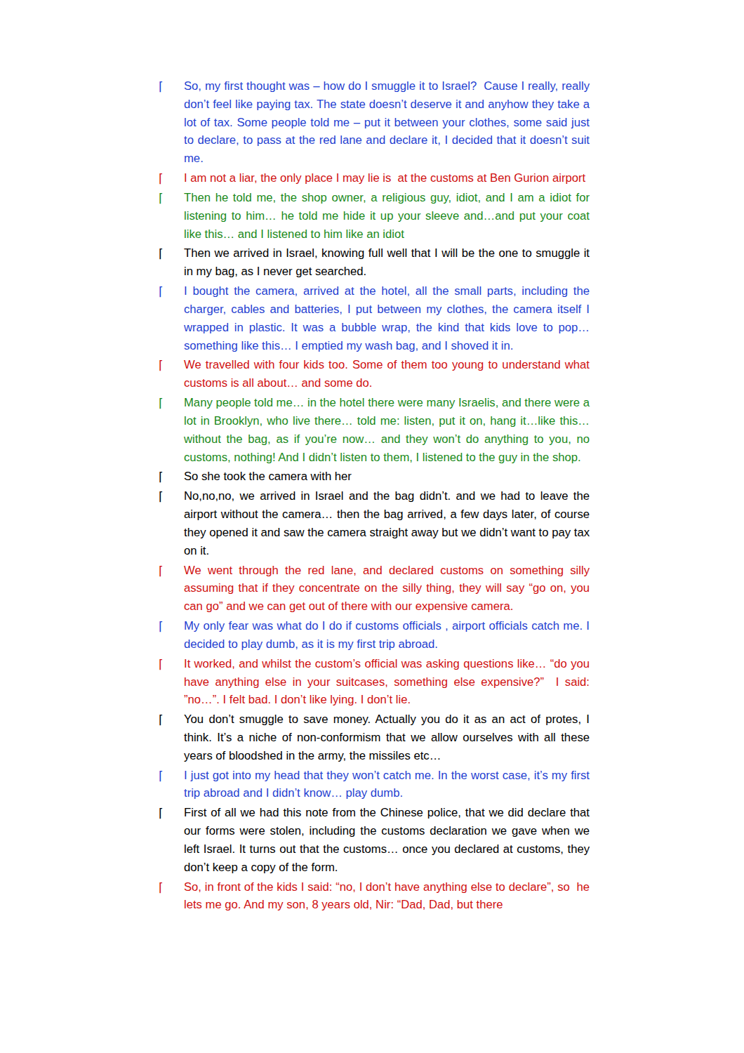So, my first thought was – how do I smuggle it to Israel? Cause I really, really don’t feel like paying tax. The state doesn’t deserve it and anyhow they take a lot of tax. Some people told me – put it between your clothes, some said just to declare, to pass at the red lane and declare it, I decided that it doesn’t suit me.
I am not a liar, the only place I may lie is at the customs at Ben Gurion airport
Then he told me, the shop owner, a religious guy, idiot, and I am a idiot for listening to him… he told me hide it up your sleeve and…and put your coat like this… and I listened to him like an idiot
Then we arrived in Israel, knowing full well that I will be the one to smuggle it in my bag, as I never get searched.
I bought the camera, arrived at the hotel, all the small parts, including the charger, cables and batteries, I put between my clothes, the camera itself I wrapped in plastic. It was a bubble wrap, the kind that kids love to pop… something like this… I emptied my wash bag, and I shoved it in.
We travelled with four kids too. Some of them too young to understand what customs is all about… and some do.
Many people told me… in the hotel there were many Israelis, and there were a lot in Brooklyn, who live there… told me: listen, put it on, hang it…like this…without the bag, as if you’re now… and they won’t do anything to you, no customs, nothing! And I didn’t listen to them, I listened to the guy in the shop.
So she took the camera with her
No,no,no, we arrived in Israel and the bag didn’t. and we had to leave the airport without the camera… then the bag arrived, a few days later, of course they opened it and saw the camera straight away but we didn’t want to pay tax on it.
We went through the red lane, and declared customs on something silly assuming that if they concentrate on the silly thing, they will say “go on, you can go” and we can get out of there with our expensive camera.
My only fear was what do I do if customs officials , airport officials catch me. I decided to play dumb, as it is my first trip abroad.
It worked, and whilst the custom’s official was asking questions like… “do you have anything else in your suitcases, something else expensive?” I said: ”no…”. I felt bad. I don’t like lying. I don’t lie.
You don’t smuggle to save money. Actually you do it as an act of protes, I think. It’s a niche of non-conformism that we allow ourselves with all these years of bloodshed in the army, the missiles etc…
I just got into my head that they won’t catch me. In the worst case, it’s my first trip abroad and I didn’t know… play dumb.
First of all we had this note from the Chinese police, that we did declare that our forms were stolen, including the customs declaration we gave when we left Israel. It turns out that the customs… once you declared at customs, they don’t keep a copy of the form.
So, in front of the kids I said: “no, I don’t have anything else to declare”, so he lets me go. And my son, 8 years old, Nir: “Dad, Dad, but there